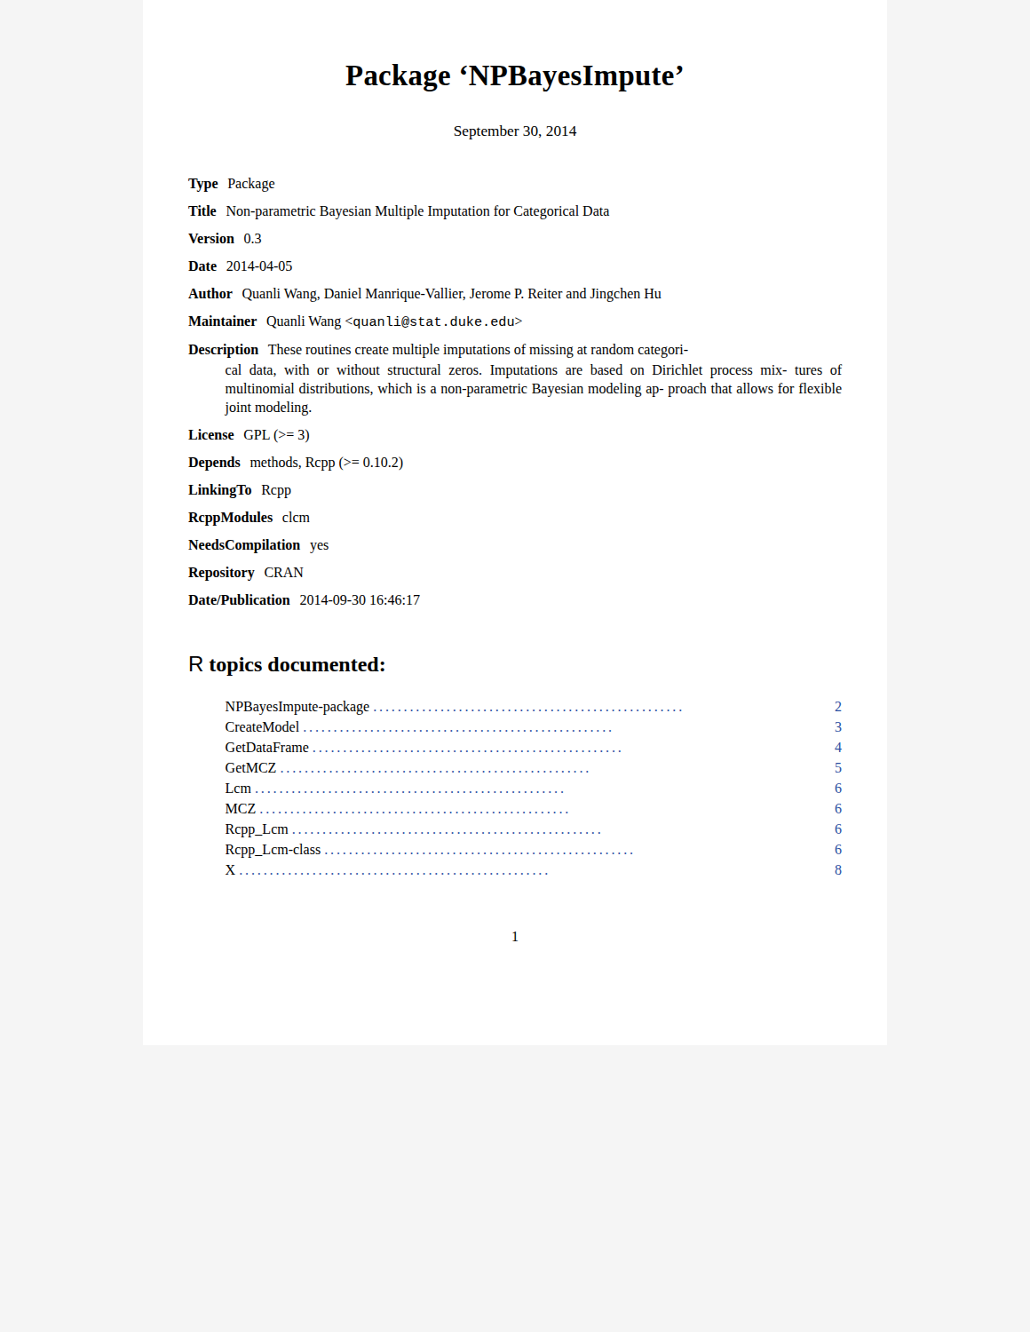Package ‘NPBayesImpute’
September 30, 2014
Type
Package
Title
Non-parametric Bayesian Multiple Imputation for Categorical Data
Version
0.3
Date
2014-04-05
Author
Quanli Wang, Daniel Manrique-Vallier, Jerome P. Reiter and Jingchen Hu
Maintainer
Quanli Wang <quanli@stat.duke.edu>
Description
These routines create multiple imputations of missing at random categori-
cal data, with or without structural zeros. Imputations are based on Dirichlet process mix- tures of multinomial distributions, which is a non-parametric Bayesian modeling ap- proach that allows for flexible joint modeling.
License
GPL (>= 3)
Depends
methods, Rcpp (>= 0.10.2)
LinkingTo
Rcpp
RcppModules
clcm
NeedsCompilation
yes
Repository
CRAN
Date/Publication
2014-09-30 16:46:17
R topics documented:
NPBayesImpute-package................................................... 2
CreateModel................................................... 3
GetDataFrame................................................... 4
GetMCZ................................................... 5
Lcm................................................... 6
MCZ................................................... 6
Rcpp_Lcm................................................... 6
Rcpp_Lcm-class................................................... 6
X................................................... 8
1